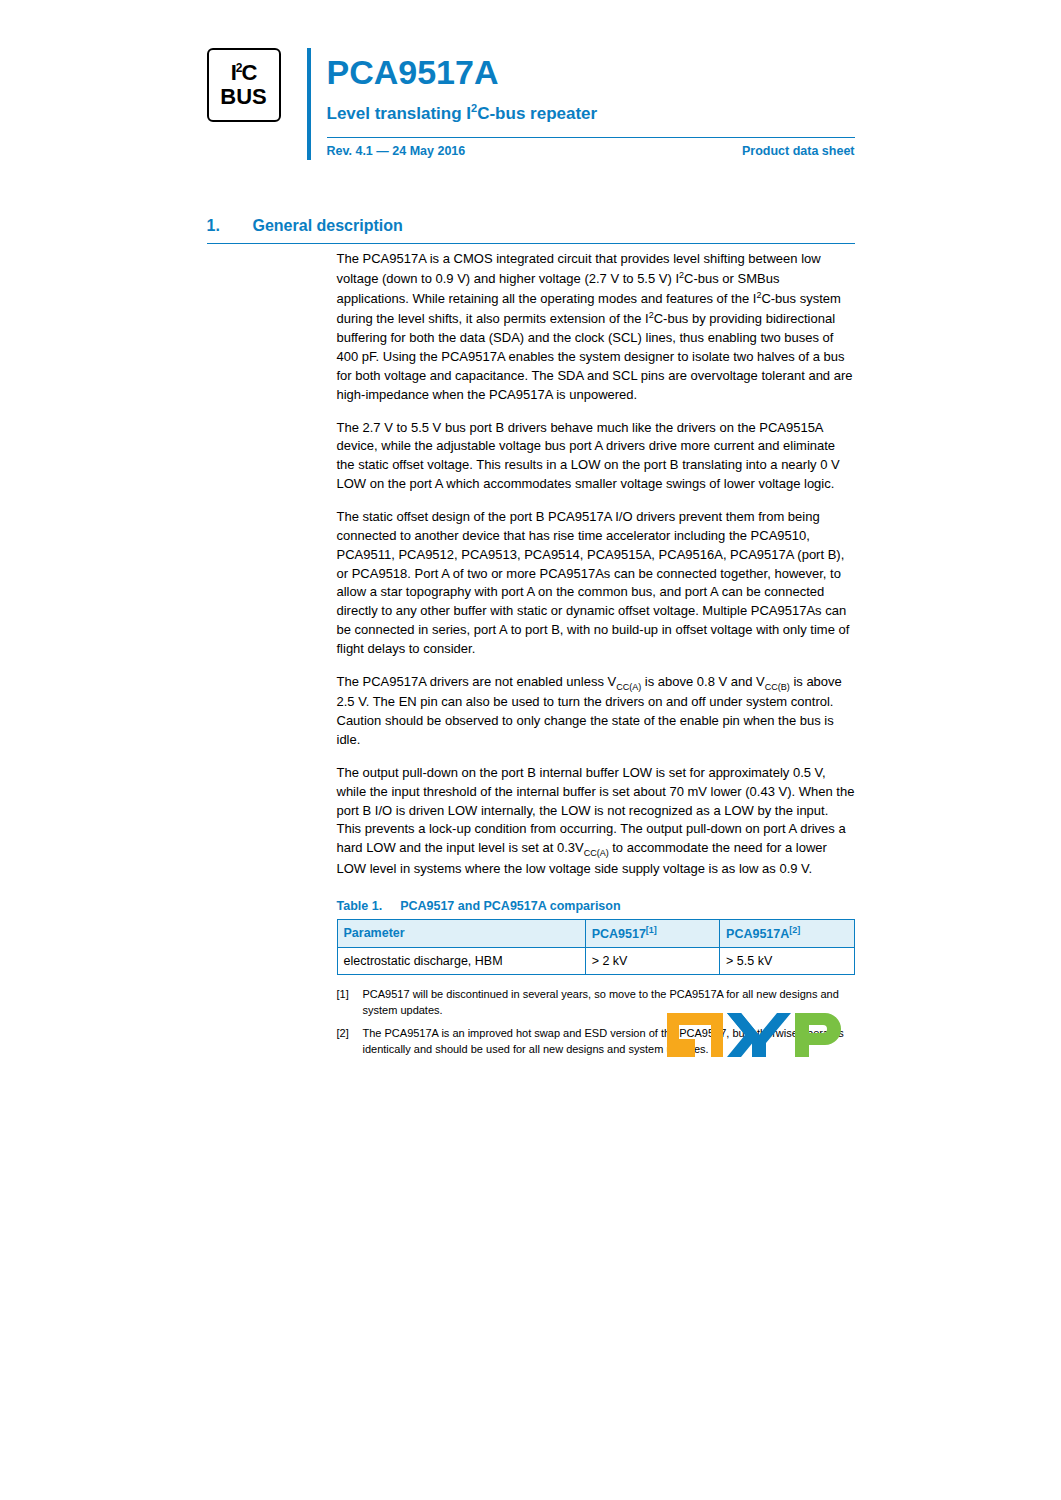I2C
BUS
PCA9517A
Level translating I2C-bus repeater
Rev. 4.1 — 24 May 2016 Product data sheet
1. General description
The PCA9517A is a CMOS integrated circuit that provides level shifting between low voltage (down to 0.9 V) and higher voltage (2.7 V to 5.5 V) I2C-bus or SMBus applications. While retaining all the operating modes and features of the I2C-bus system during the level shifts, it also permits extension of the I2C-bus by providing bidirectional buffering for both the data (SDA) and the clock (SCL) lines, thus enabling two buses of 400 pF. Using the PCA9517A enables the system designer to isolate two halves of a bus for both voltage and capacitance. The SDA and SCL pins are overvoltage tolerant and are high-impedance when the PCA9517A is unpowered.
The 2.7 V to 5.5 V bus port B drivers behave much like the drivers on the PCA9515A device, while the adjustable voltage bus port A drivers drive more current and eliminate the static offset voltage. This results in a LOW on the port B translating into a nearly 0 V LOW on the port A which accommodates smaller voltage swings of lower voltage logic.
The static offset design of the port B PCA9517A I/O drivers prevent them from being connected to another device that has rise time accelerator including the PCA9510, PCA9511, PCA9512, PCA9513, PCA9514, PCA9515A, PCA9516A, PCA9517A (port B), or PCA9518. Port A of two or more PCA9517As can be connected together, however, to allow a star topography with port A on the common bus, and port A can be connected directly to any other buffer with static or dynamic offset voltage. Multiple PCA9517As can be connected in series, port A to port B, with no build-up in offset voltage with only time of flight delays to consider.
The PCA9517A drivers are not enabled unless VCC(A) is above 0.8 V and VCC(B) is above 2.5 V. The EN pin can also be used to turn the drivers on and off under system control. Caution should be observed to only change the state of the enable pin when the bus is idle.
The output pull-down on the port B internal buffer LOW is set for approximately 0.5 V, while the input threshold of the internal buffer is set about 70 mV lower (0.43 V). When the port B I/O is driven LOW internally, the LOW is not recognized as a LOW by the input. This prevents a lock-up condition from occurring. The output pull-down on port A drives a hard LOW and the input level is set at 0.3VCC(A) to accommodate the need for a lower LOW level in systems where the low voltage side supply voltage is as low as 0.9 V.
Table 1. PCA9517 and PCA9517A comparison
| Parameter | PCA9517 [1] | PCA9517A [2] |
| --- | --- | --- |
| electrostatic discharge, HBM | > 2 kV | > 5.5 kV |
[1]
PCA9517 will be discontinued in several years, so move to the PCA9517A for all new designs and system updates.
[2]
The PCA9517A is an improved hot swap and ESD version of the PCA9517, but otherwise operates identically and should be used for all new designs and system updates.